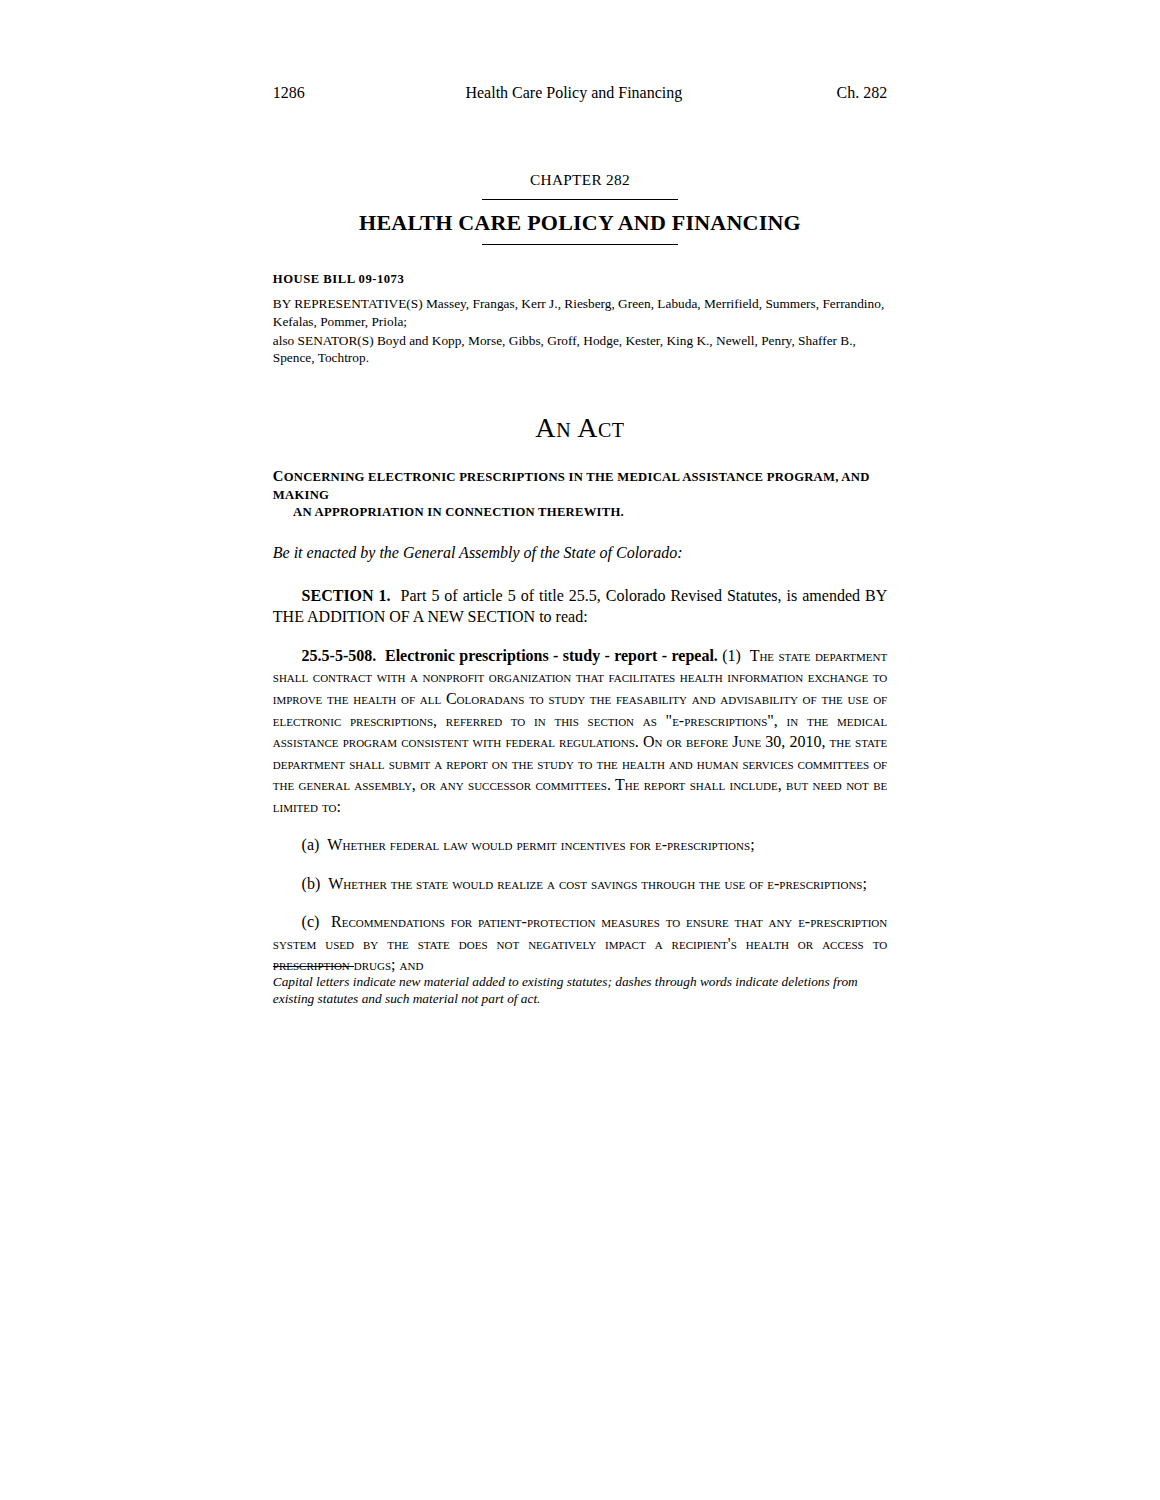1286
Health Care Policy and Financing
Ch. 282
CHAPTER 282
HEALTH CARE POLICY AND FINANCING
House Bill 09-1073
BY REPRESENTATIVE(S) Massey, Frangas, Kerr J., Riesberg, Green, Labuda, Merrifield, Summers, Ferrandino, Kefalas, Pommer, Priola;
also SENATOR(S) Boyd and Kopp, Morse, Gibbs, Groff, Hodge, Kester, King K., Newell, Penry, Shaffer B., Spence, Tochtrop.
An Act
CONCERNING ELECTRONIC PRESCRIPTIONS IN THE MEDICAL ASSISTANCE PROGRAM, AND MAKING AN APPROPRIATION IN CONNECTION THEREWITH.
Be it enacted by the General Assembly of the State of Colorado:
SECTION 1. Part 5 of article 5 of title 25.5, Colorado Revised Statutes, is amended BY THE ADDITION OF A NEW SECTION to read:
25.5-5-508. Electronic prescriptions - study - report - repeal. (1) The state department shall contract with a nonprofit organization that facilitates health information exchange to improve the health of all Coloradans to study the feasability and advisability of the use of electronic prescriptions, referred to in this section as "e-prescriptions", in the medical assistance program consistent with federal regulations. On or before June 30, 2010, the state department shall submit a report on the study to the health and human services committees of the general assembly, or any successor committees. The report shall include, but need not be limited to:
(a) Whether federal law would permit incentives for e-prescriptions;
(b) Whether the state would realize a cost savings through the use of e-prescriptions;
(c) Recommendations for patient-protection measures to ensure that any e-prescription system used by the state does not negatively impact a recipient's health or access to prescription drugs; and
Capital letters indicate new material added to existing statutes; dashes through words indicate deletions from existing statutes and such material not part of act.